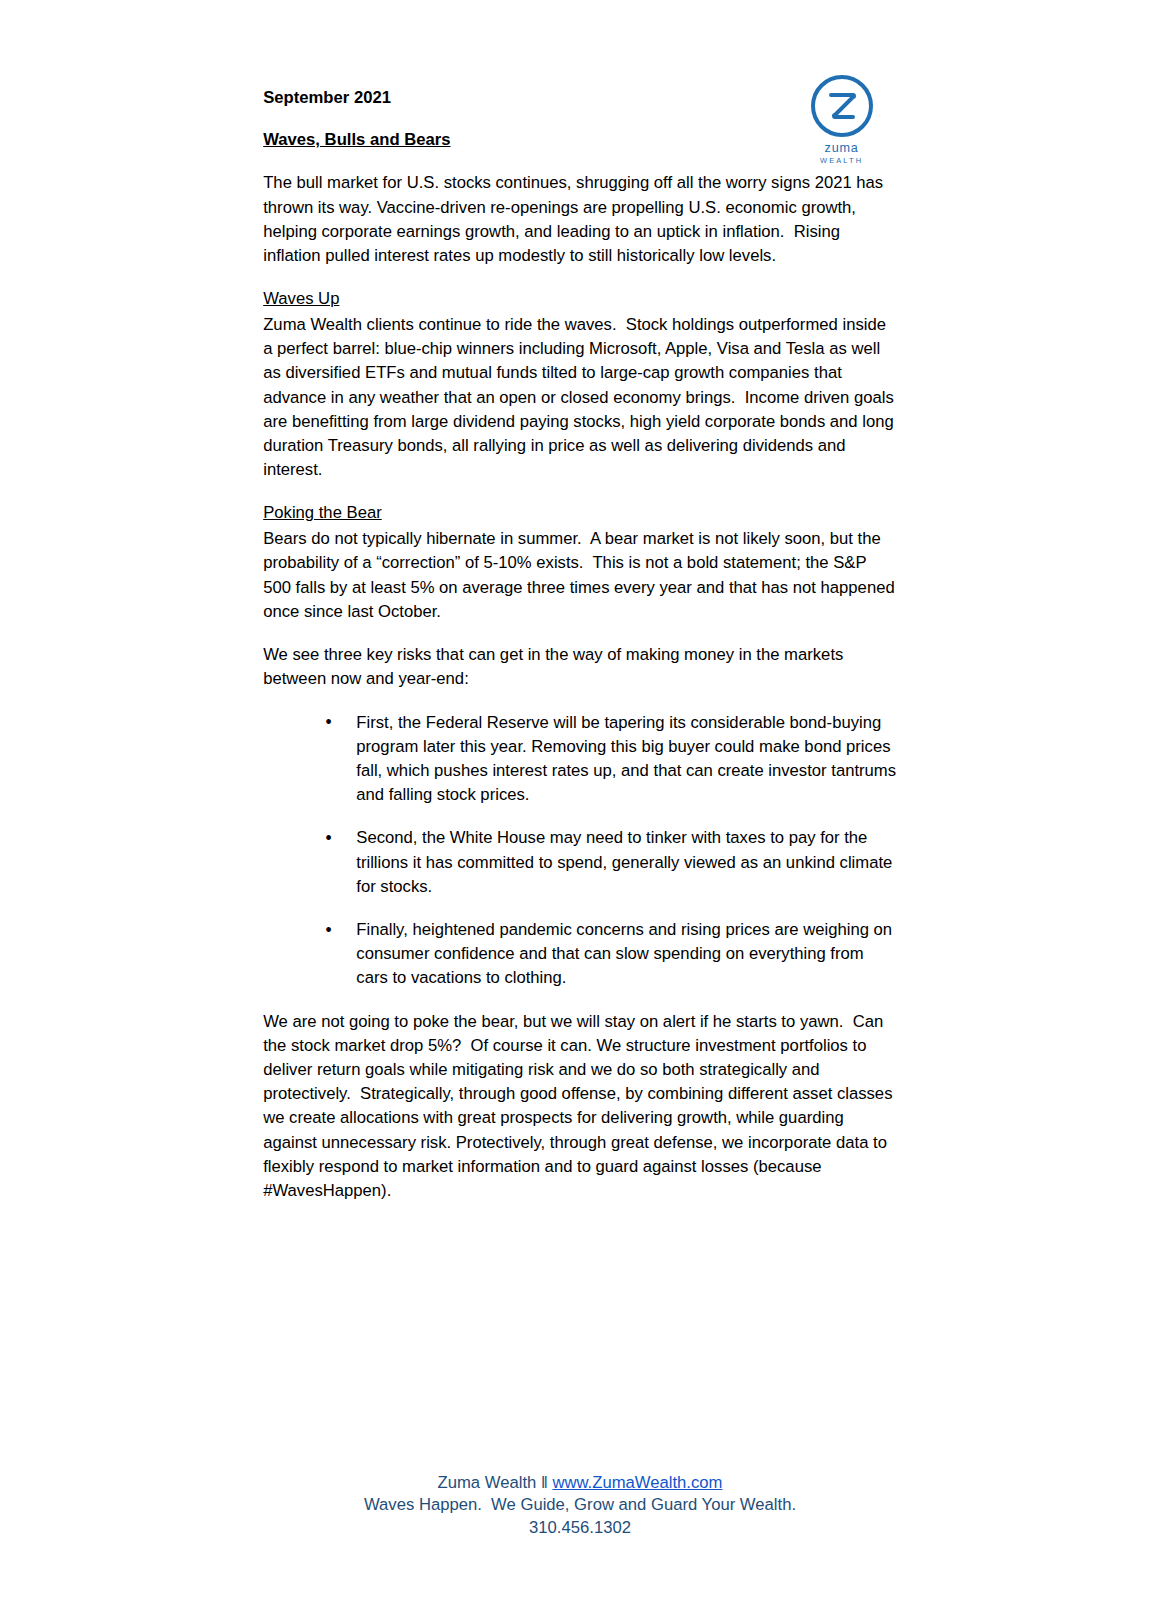zumaWEALTH
September 2021
Waves, Bulls and Bears
The bull market for U.S. stocks continues, shrugging off all the worry signs 2021 has thrown its way. Vaccine-driven re-openings are propelling U.S. economic growth, helping corporate earnings growth, and leading to an uptick in inflation. Rising inflation pulled interest rates up modestly to still historically low levels.
Waves Up
Zuma Wealth clients continue to ride the waves. Stock holdings outperformed inside a perfect barrel: blue-chip winners including Microsoft, Apple, Visa and Tesla as well as diversified ETFs and mutual funds tilted to large-cap growth companies that advance in any weather that an open or closed economy brings. Income driven goals are benefitting from large dividend paying stocks, high yield corporate bonds and long duration Treasury bonds, all rallying in price as well as delivering dividends and interest.
Poking the Bear
Bears do not typically hibernate in summer. A bear market is not likely soon, but the probability of a “correction” of 5-10% exists. This is not a bold statement; the S&P 500 falls by at least 5% on average three times every year and that has not happened once since last October.
We see three key risks that can get in the way of making money in the markets between now and year-end:
First, the Federal Reserve will be tapering its considerable bond-buying program later this year. Removing this big buyer could make bond prices fall, which pushes interest rates up, and that can create investor tantrums and falling stock prices.
Second, the White House may need to tinker with taxes to pay for the trillions it has committed to spend, generally viewed as an unkind climate for stocks.
Finally, heightened pandemic concerns and rising prices are weighing on consumer confidence and that can slow spending on everything from cars to vacations to clothing.
We are not going to poke the bear, but we will stay on alert if he starts to yawn. Can the stock market drop 5%? Of course it can. We structure investment portfolios to deliver return goals while mitigating risk and we do so both strategically and protectively. Strategically, through good offense, by combining different asset classes we create allocations with great prospects for delivering growth, while guarding against unnecessary risk. Protectively, through great defense, we incorporate data to flexibly respond to market information and to guard against losses (because #WavesHappen).
Zuma Wealth ‖ www.ZumaWealth.com
Waves Happen. We Guide, Grow and Guard Your Wealth.
310.456.1302